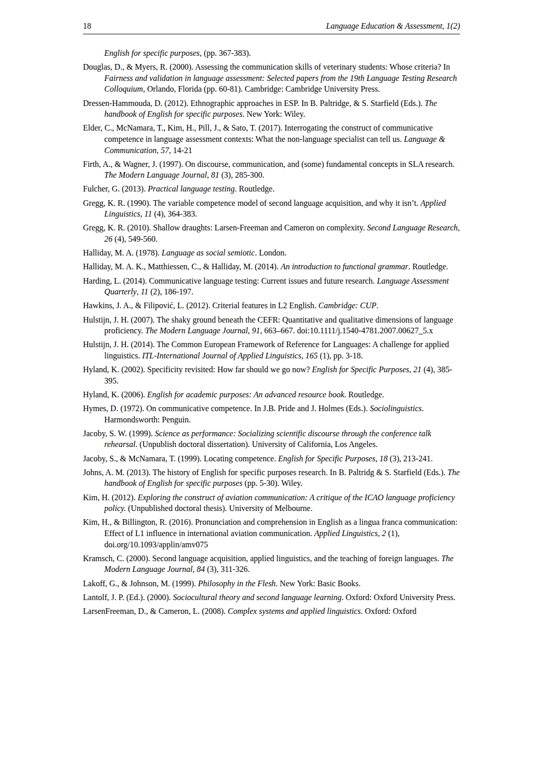18 Language Education & Assessment, 1(2)
English for specific purposes, (pp. 367-383).
Douglas, D., & Myers, R. (2000). Assessing the communication skills of veterinary students: Whose criteria? In Fairness and validation in language assessment: Selected papers from the 19th Language Testing Research Colloquium, Orlando, Florida (pp. 60-81). Cambridge: Cambridge University Press.
Dressen-Hammouda, D. (2012). Ethnographic approaches in ESP. In B. Paltridge, & S. Starfield (Eds.). The handbook of English for specific purposes. New York: Wiley.
Elder, C., McNamara, T., Kim, H., Pill, J., & Sato, T. (2017). Interrogating the construct of communicative competence in language assessment contexts: What the non-language specialist can tell us. Language & Communication, 57, 14-21
Firth, A., & Wagner, J. (1997). On discourse, communication, and (some) fundamental concepts in SLA research. The Modern Language Journal, 81 (3), 285-300.
Fulcher, G. (2013). Practical language testing. Routledge.
Gregg, K. R. (1990). The variable competence model of second language acquisition, and why it isn’t. Applied Linguistics, 11 (4), 364-383.
Gregg, K. R. (2010). Shallow draughts: Larsen-Freeman and Cameron on complexity. Second Language Research, 26 (4), 549-560.
Halliday, M. A. (1978). Language as social semiotic. London.
Halliday, M. A. K., Matthiessen, C., & Halliday, M. (2014). An introduction to functional grammar. Routledge.
Harding, L. (2014). Communicative language testing: Current issues and future research. Language Assessment Quarterly, 11 (2), 186-197.
Hawkins, J. A., & Filipović, L. (2012). Criterial features in L2 English. Cambridge: CUP.
Hulstijn, J. H. (2007). The shaky ground beneath the CEFR: Quantitative and qualitative dimensions of language proficiency. The Modern Language Journal, 91, 663–667. doi:10.1111/j.1540-4781.2007.00627_5.x
Hulstijn, J. H. (2014). The Common European Framework of Reference for Languages: A challenge for applied linguistics. ITL-International Journal of Applied Linguistics, 165 (1), pp. 3-18.
Hyland, K. (2002). Specificity revisited: How far should we go now? English for Specific Purposes, 21 (4), 385-395.
Hyland, K. (2006). English for academic purposes: An advanced resource book. Routledge.
Hymes, D. (1972). On communicative competence. In J.B. Pride and J. Holmes (Eds.). Sociolinguistics. Harmondsworth: Penguin.
Jacoby, S. W. (1999). Science as performance: Socializing scientific discourse through the conference talk rehearsal. (Unpublish doctoral dissertation). University of California, Los Angeles.
Jacoby, S., & McNamara, T. (1999). Locating competence. English for Specific Purposes, 18 (3), 213-241.
Johns, A. M. (2013). The history of English for specific purposes research. In B. Paltridg & S. Starfield (Eds.). The handbook of English for specific purposes (pp. 5-30). Wiley.
Kim, H. (2012). Exploring the construct of aviation communication: A critique of the ICAO language proficiency policy. (Unpublished doctoral thesis). University of Melbourne.
Kim, H., & Billington, R. (2016). Pronunciation and comprehension in English as a lingua franca communication: Effect of L1 influence in international aviation communication. Applied Linguistics, 2 (1), doi.org/10.1093/applin/amv075
Kramsch, C. (2000). Second language acquisition, applied linguistics, and the teaching of foreign languages. The Modern Language Journal, 84 (3), 311-326.
Lakoff, G., & Johnson, M. (1999). Philosophy in the Flesh. New York: Basic Books.
Lantolf, J. P. (Ed.). (2000). Sociocultural theory and second language learning. Oxford: Oxford University Press.
LarsenFreeman, D., & Cameron, L. (2008). Complex systems and applied linguistics. Oxford: Oxford